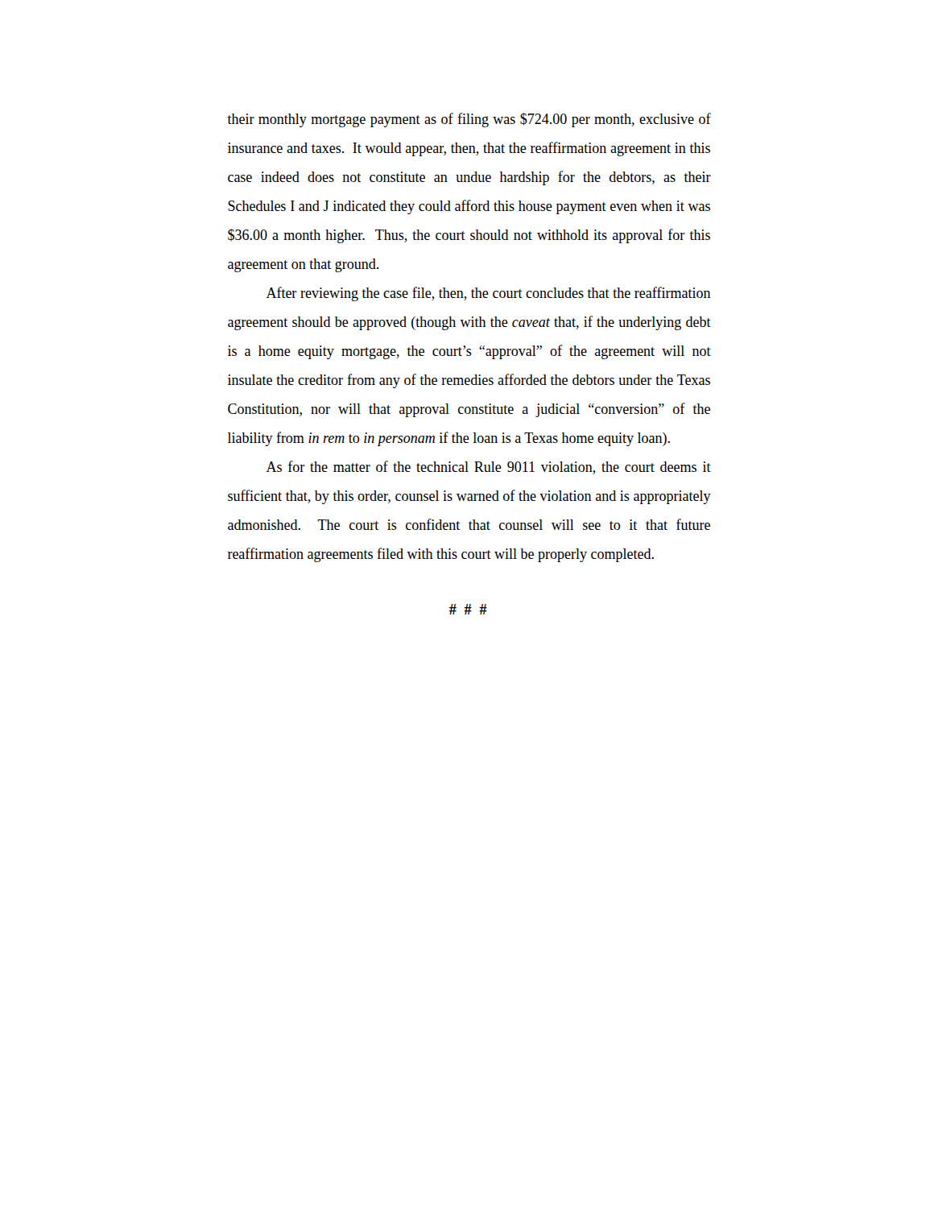their monthly mortgage payment as of filing was $724.00 per month, exclusive of insurance and taxes. It would appear, then, that the reaffirmation agreement in this case indeed does not constitute an undue hardship for the debtors, as their Schedules I and J indicated they could afford this house payment even when it was $36.00 a month higher. Thus, the court should not withhold its approval for this agreement on that ground.
After reviewing the case file, then, the court concludes that the reaffirmation agreement should be approved (though with the caveat that, if the underlying debt is a home equity mortgage, the court’s “approval” of the agreement will not insulate the creditor from any of the remedies afforded the debtors under the Texas Constitution, nor will that approval constitute a judicial “conversion” of the liability from in rem to in personam if the loan is a Texas home equity loan).
As for the matter of the technical Rule 9011 violation, the court deems it sufficient that, by this order, counsel is warned of the violation and is appropriately admonished. The court is confident that counsel will see to it that future reaffirmation agreements filed with this court will be properly completed.
# # #